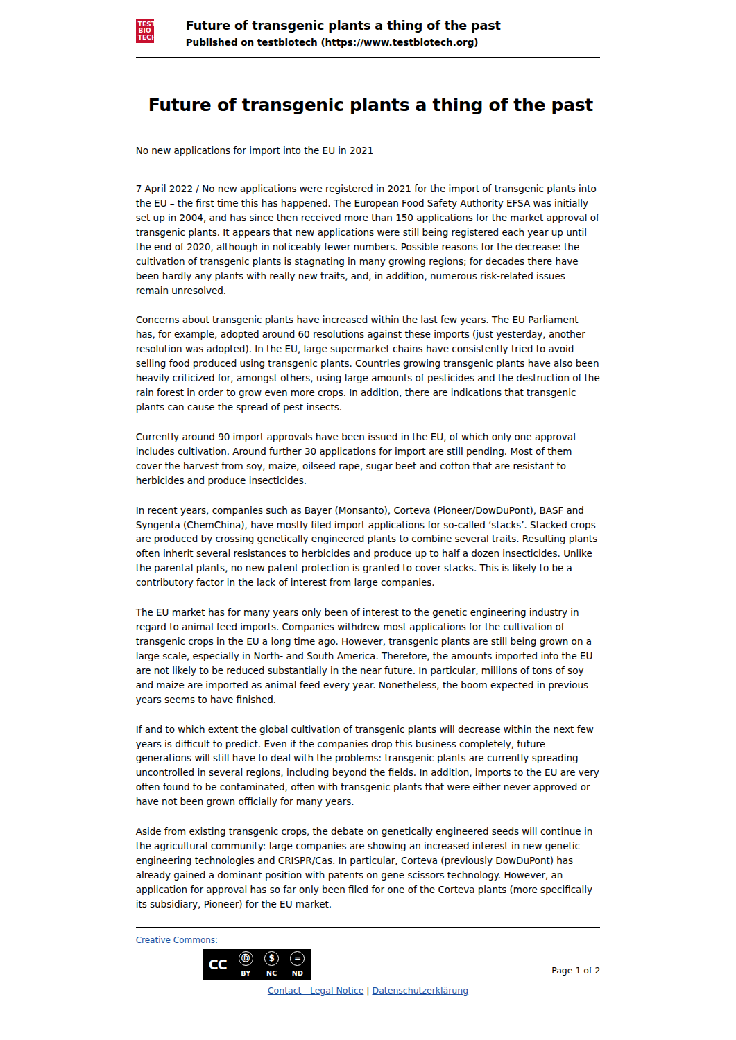TEST
BIO
TECH
Future of transgenic plants a thing of the past
Published on testbiotech (https://www.testbiotech.org)
Future of transgenic plants a thing of the past
No new applications for import into the EU in 2021
7 April 2022 / No new applications were registered in 2021 for the import of transgenic plants into the EU – the first time this has happened. The European Food Safety Authority EFSA was initially set up in 2004, and has since then received more than 150 applications for the market approval of transgenic plants. It appears that new applications were still being registered each year up until the end of 2020, although in noticeably fewer numbers. Possible reasons for the decrease: the cultivation of transgenic plants is stagnating in many growing regions; for decades there have been hardly any plants with really new traits, and, in addition, numerous risk-related issues remain unresolved.
Concerns about transgenic plants have increased within the last few years. The EU Parliament has, for example, adopted around 60 resolutions against these imports (just yesterday, another resolution was adopted). In the EU, large supermarket chains have consistently tried to avoid selling food produced using transgenic plants. Countries growing transgenic plants have also been heavily criticized for, amongst others, using large amounts of pesticides and the destruction of the rain forest in order to grow even more crops. In addition, there are indications that transgenic plants can cause the spread of pest insects.
Currently around 90 import approvals have been issued in the EU, of which only one approval includes cultivation. Around further 30 applications for import are still pending. Most of them cover the harvest from soy, maize, oilseed rape, sugar beet and cotton that are resistant to herbicides and produce insecticides.
In recent years, companies such as Bayer (Monsanto), Corteva (Pioneer/DowDuPont), BASF and Syngenta (ChemChina), have mostly filed import applications for so-called ‘stacks’. Stacked crops are produced by crossing genetically engineered plants to combine several traits. Resulting plants often inherit several resistances to herbicides and produce up to half a dozen insecticides. Unlike the parental plants, no new patent protection is granted to cover stacks. This is likely to be a contributory factor in the lack of interest from large companies.
The EU market has for many years only been of interest to the genetic engineering industry in regard to animal feed imports. Companies withdrew most applications for the cultivation of transgenic crops in the EU a long time ago. However, transgenic plants are still being grown on a large scale, especially in North- and South America. Therefore, the amounts imported into the EU are not likely to be reduced substantially in the near future. In particular, millions of tons of soy and maize are imported as animal feed every year. Nonetheless, the boom expected in previous years seems to have finished.
If and to which extent the global cultivation of transgenic plants will decrease within the next few years is difficult to predict. Even if the companies drop this business completely, future generations will still have to deal with the problems: transgenic plants are currently spreading uncontrolled in several regions, including beyond the fields. In addition, imports to the EU are very often found to be contaminated, often with transgenic plants that were either never approved or have not been grown officially for many years.
Aside from existing transgenic crops, the debate on genetically engineered seeds will continue in the agricultural community: large companies are showing an increased interest in new genetic engineering technologies and CRISPR/Cas. In particular, Corteva (previously DowDuPont) has already gained a dominant position with patents on gene scissors technology. However, an application for approval has so far only been filed for one of the Corteva plants (more specifically its subsidiary, Pioneer) for the EU market.
Creative Commons:
CC
Ⓓ $ =
BY NC ND
Page 1 of 2
Contact - Legal Notice | Datenschutzerklärung